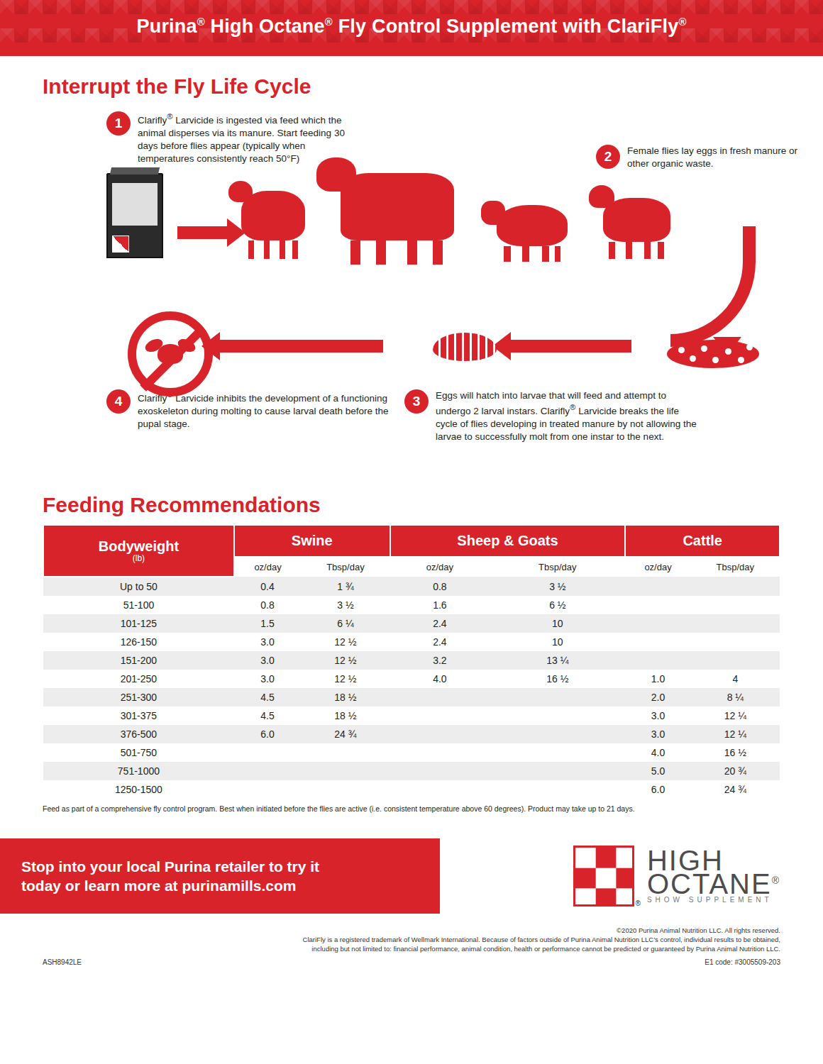Purina® High Octane® Fly Control Supplement with ClariFly®
Interrupt the Fly Life Cycle
1
Clarifly® Larvicide is ingested via feed which the animal disperses via its manure. Start feeding 30 days before flies appear (typically when temperatures consistently reach 50°F)
2
Female flies lay eggs in fresh manure or other organic waste.
3
Eggs will hatch into larvae that will feed and attempt to undergo 2 larval instars. Clarifly® Larvicide breaks the life cycle of flies developing in treated manure by not allowing the larvae to successfully molt from one instar to the next.
4
Clarifly® Larvicide inhibits the development of a functioning exoskeleton during molting to cause larval death before the pupal stage.
Feeding Recommendations
| Bodyweight (lb) | Swine | Sheep & Goats | Cattle |
| --- | --- | --- | --- |
| oz/day | Tbsp/day | oz/day | Tbsp/day | oz/day | Tbsp/day |
| Up to 50 | 0.4 | 1 ¾ | 0.8 | 3 ½ | | |
| 51-100 | 0.8 | 3 ½ | 1.6 | 6 ½ | | |
| 101-125 | 1.5 | 6 ¼ | 2.4 | 10 | | |
| 126-150 | 3.0 | 12 ½ | 2.4 | 10 | | |
| 151-200 | 3.0 | 12 ½ | 3.2 | 13 ¼ | | |
| 201-250 | 3.0 | 12 ½ | 4.0 | 16 ½ | 1.0 | 4 |
| 251-300 | 4.5 | 18 ½ | | | 2.0 | 8 ¼ |
| 301-375 | 4.5 | 18 ½ | | | 3.0 | 12 ¼ |
| 376-500 | 6.0 | 24 ¾ | | | 3.0 | 12 ¼ |
| 501-750 | | | | | 4.0 | 16 ½ |
| 751-1000 | | | | | 5.0 | 20 ¾ |
| 1250-1500 | | | | | 6.0 | 24 ¾ |
Feed as part of a comprehensive fly control program. Best when initiated before the flies are active (i.e. consistent temperature above 60 degrees). Product may take up to 21 days.
Stop into your local Purina retailer to try it
today or learn more at purinamills.com
HIGH
OCTANE®
SHOW SUPPLEMENT
©2020 Purina Animal Nutrition LLC. All rights reserved.
ClariFly is a registered trademark of Wellmark International. Because of factors outside of Purina Animal Nutrition LLC’s control, individual results to be obtained,
including but not limited to: financial performance, animal condition, health or performance cannot be predicted or guaranteed by Purina Animal Nutrition LLC.
ASH8942LE E1 code: #3005509-203